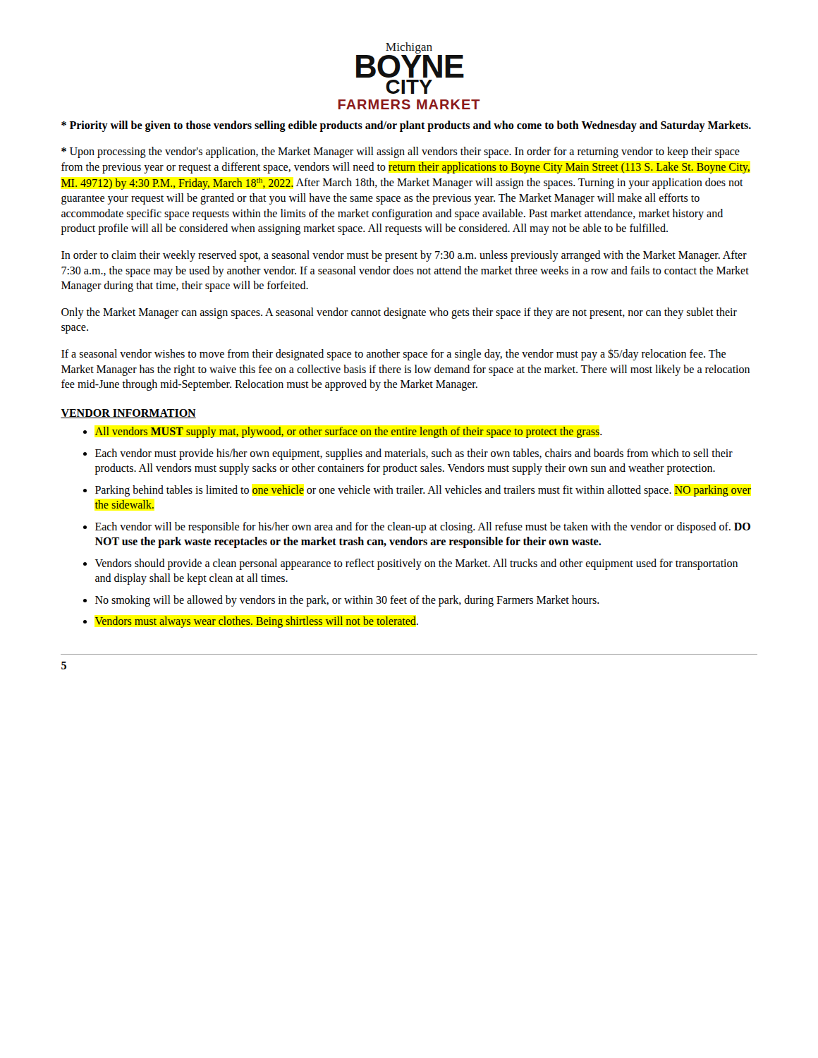Michigan BOYNE CITY FARMERS MARKET
* Priority will be given to those vendors selling edible products and/or plant products and who come to both Wednesday and Saturday Markets.
* Upon processing the vendor's application, the Market Manager will assign all vendors their space. In order for a returning vendor to keep their space from the previous year or request a different space, vendors will need to return their applications to Boyne City Main Street (113 S. Lake St. Boyne City, MI. 49712) by 4:30 P.M., Friday, March 18th, 2022. After March 18th, the Market Manager will assign the spaces. Turning in your application does not guarantee your request will be granted or that you will have the same space as the previous year. The Market Manager will make all efforts to accommodate specific space requests within the limits of the market configuration and space available. Past market attendance, market history and product profile will all be considered when assigning market space. All requests will be considered. All may not be able to be fulfilled.
In order to claim their weekly reserved spot, a seasonal vendor must be present by 7:30 a.m. unless previously arranged with the Market Manager. After 7:30 a.m., the space may be used by another vendor. If a seasonal vendor does not attend the market three weeks in a row and fails to contact the Market Manager during that time, their space will be forfeited.
Only the Market Manager can assign spaces. A seasonal vendor cannot designate who gets their space if they are not present, nor can they sublet their space.
If a seasonal vendor wishes to move from their designated space to another space for a single day, the vendor must pay a $5/day relocation fee. The Market Manager has the right to waive this fee on a collective basis if there is low demand for space at the market. There will most likely be a relocation fee mid-June through mid-September. Relocation must be approved by the Market Manager.
VENDOR INFORMATION
All vendors MUST supply mat, plywood, or other surface on the entire length of their space to protect the grass.
Each vendor must provide his/her own equipment, supplies and materials, such as their own tables, chairs and boards from which to sell their products. All vendors must supply sacks or other containers for product sales. Vendors must supply their own sun and weather protection.
Parking behind tables is limited to one vehicle or one vehicle with trailer. All vehicles and trailers must fit within allotted space. NO parking over the sidewalk.
Each vendor will be responsible for his/her own area and for the clean-up at closing. All refuse must be taken with the vendor or disposed of. DO NOT use the park waste receptacles or the market trash can, vendors are responsible for their own waste.
Vendors should provide a clean personal appearance to reflect positively on the Market. All trucks and other equipment used for transportation and display shall be kept clean at all times.
No smoking will be allowed by vendors in the park, or within 30 feet of the park, during Farmers Market hours.
Vendors must always wear clothes. Being shirtless will not be tolerated.
5